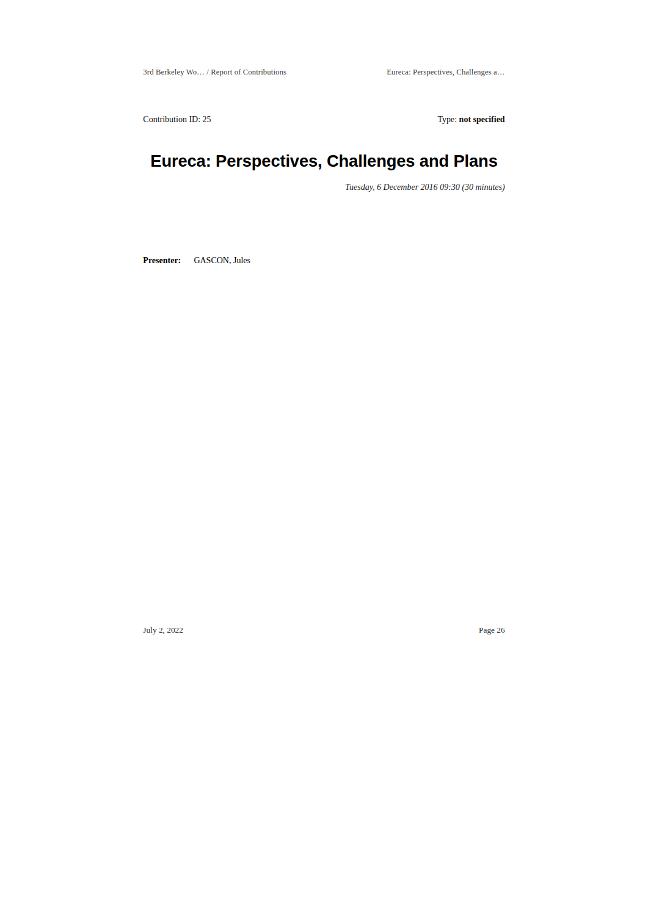3rd Berkeley Wo… / Report of Contributions
Eureca: Perspectives, Challenges a…
Contribution ID: 25
Type: not specified
Eureca: Perspectives, Challenges and Plans
Tuesday, 6 December 2016 09:30 (30 minutes)
Presenter: GASCON, Jules
July 2, 2022
Page 26